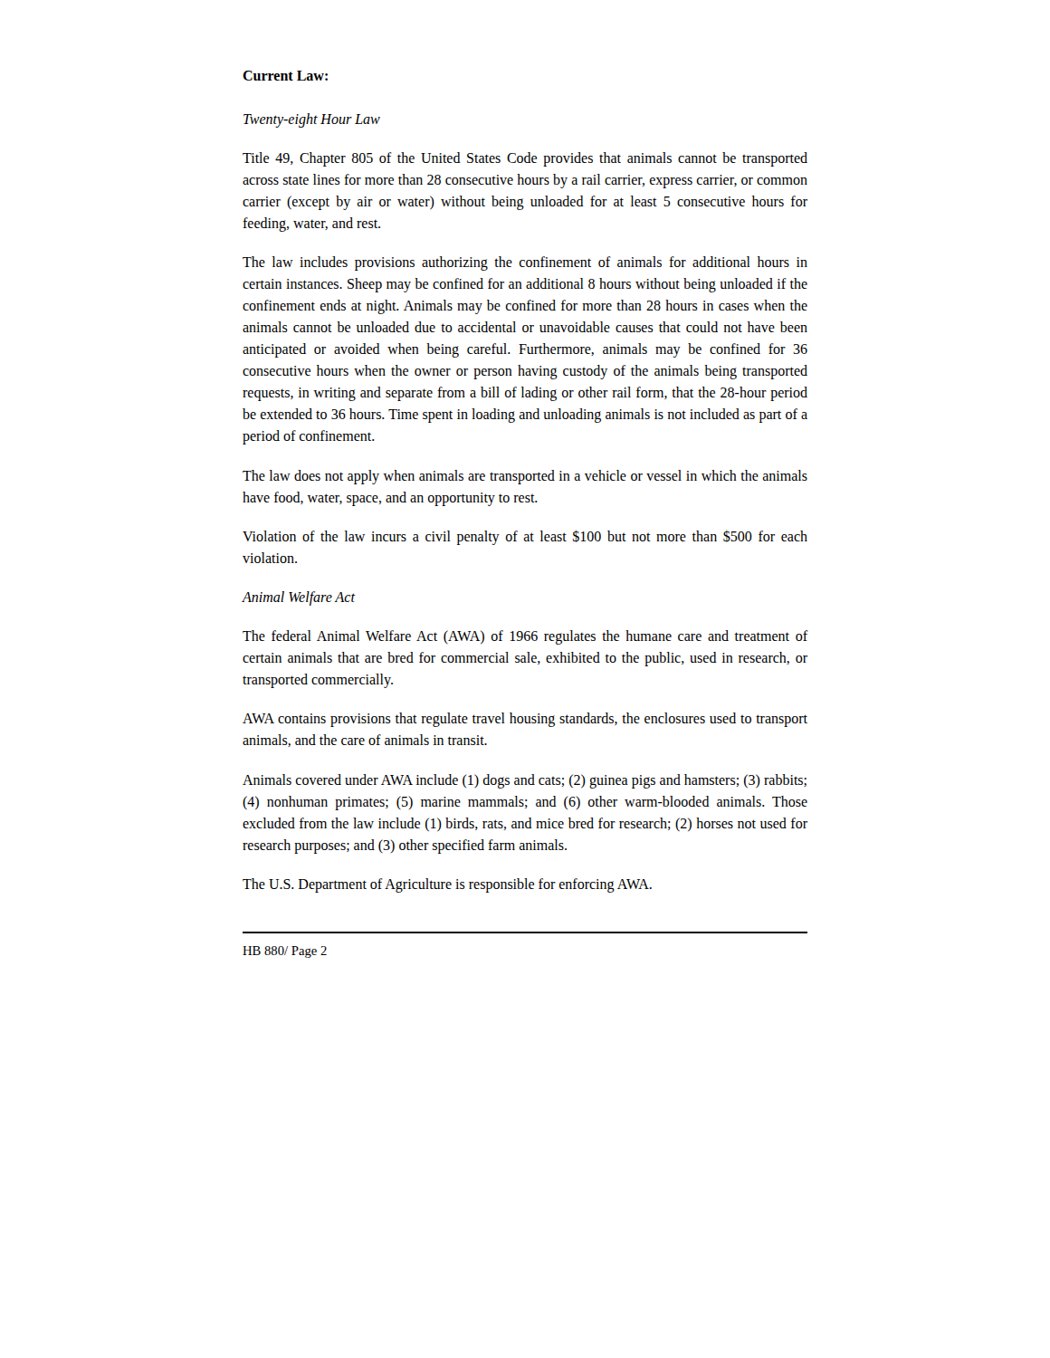Current Law:
Twenty-eight Hour Law
Title 49, Chapter 805 of the United States Code provides that animals cannot be transported across state lines for more than 28 consecutive hours by a rail carrier, express carrier, or common carrier (except by air or water) without being unloaded for at least 5 consecutive hours for feeding, water, and rest.
The law includes provisions authorizing the confinement of animals for additional hours in certain instances. Sheep may be confined for an additional 8 hours without being unloaded if the confinement ends at night. Animals may be confined for more than 28 hours in cases when the animals cannot be unloaded due to accidental or unavoidable causes that could not have been anticipated or avoided when being careful. Furthermore, animals may be confined for 36 consecutive hours when the owner or person having custody of the animals being transported requests, in writing and separate from a bill of lading or other rail form, that the 28-hour period be extended to 36 hours. Time spent in loading and unloading animals is not included as part of a period of confinement.
The law does not apply when animals are transported in a vehicle or vessel in which the animals have food, water, space, and an opportunity to rest.
Violation of the law incurs a civil penalty of at least $100 but not more than $500 for each violation.
Animal Welfare Act
The federal Animal Welfare Act (AWA) of 1966 regulates the humane care and treatment of certain animals that are bred for commercial sale, exhibited to the public, used in research, or transported commercially.
AWA contains provisions that regulate travel housing standards, the enclosures used to transport animals, and the care of animals in transit.
Animals covered under AWA include (1) dogs and cats; (2) guinea pigs and hamsters; (3) rabbits; (4) nonhuman primates; (5) marine mammals; and (6) other warm-blooded animals. Those excluded from the law include (1) birds, rats, and mice bred for research; (2) horses not used for research purposes; and (3) other specified farm animals.
The U.S. Department of Agriculture is responsible for enforcing AWA.
HB 880/ Page 2